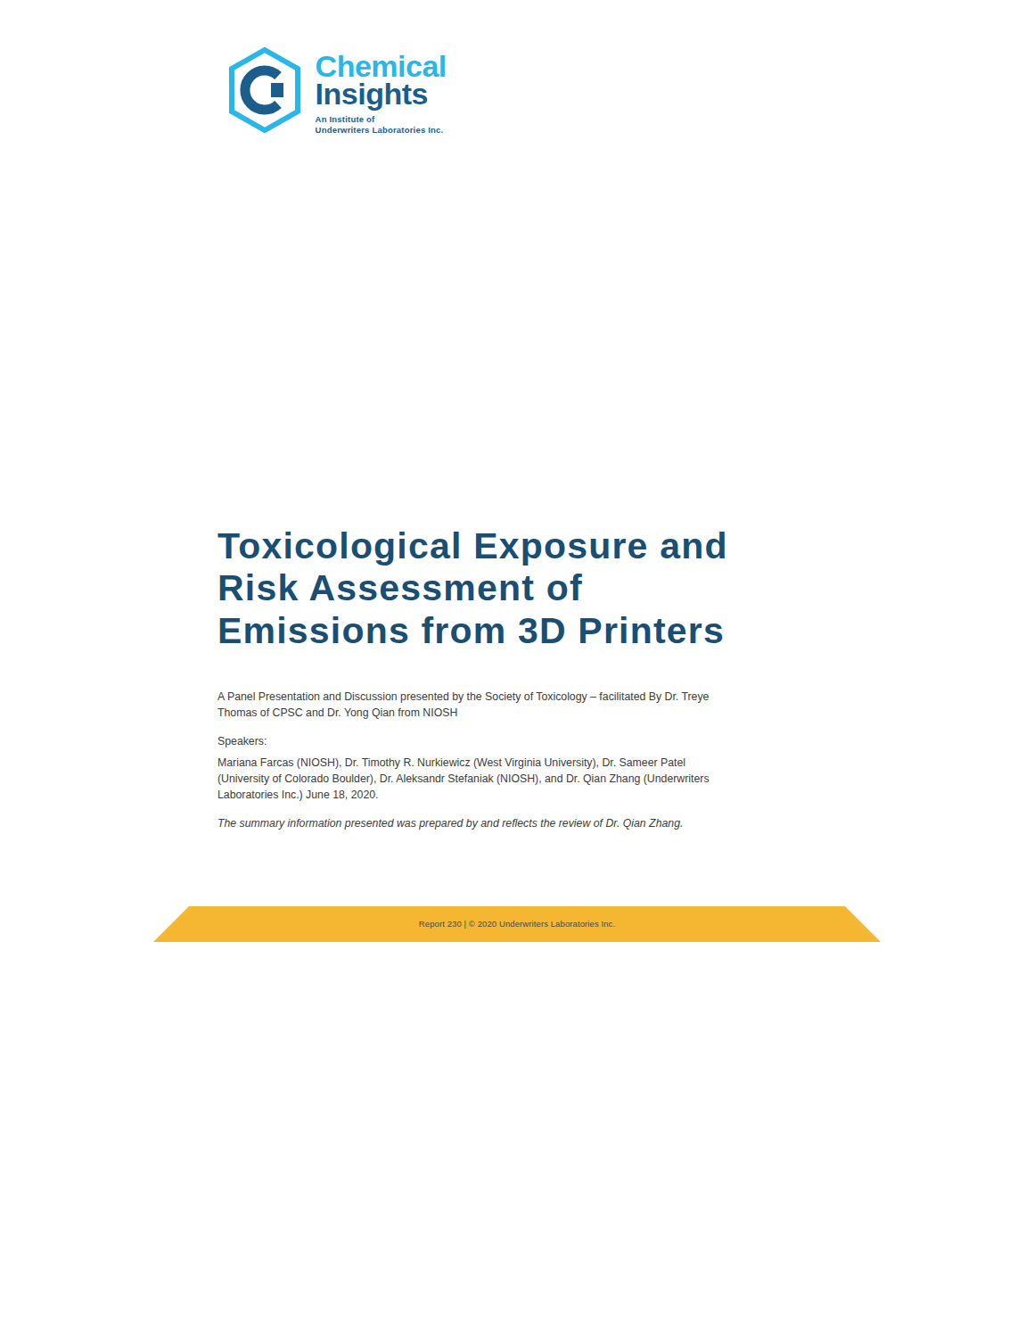Chemical
Insights
An Institute of
Underwriters Laboratories Inc.
Toxicological Exposure and Risk Assessment of Emissions from 3D Printers
A Panel Presentation and Discussion presented by the Society of Toxicology – facilitated By Dr. Treye Thomas of CPSC and Dr. Yong Qian from NIOSH
Speakers:
Mariana Farcas (NIOSH), Dr. Timothy R. Nurkiewicz (West Virginia University), Dr. Sameer Patel (University of Colorado Boulder), Dr. Aleksandr Stefaniak (NIOSH), and Dr. Qian Zhang (Underwriters Laboratories Inc.) June 18, 2020.
The summary information presented was prepared by and reflects the review of Dr. Qian Zhang.
Report 230 | © 2020 Underwriters Laboratories Inc.